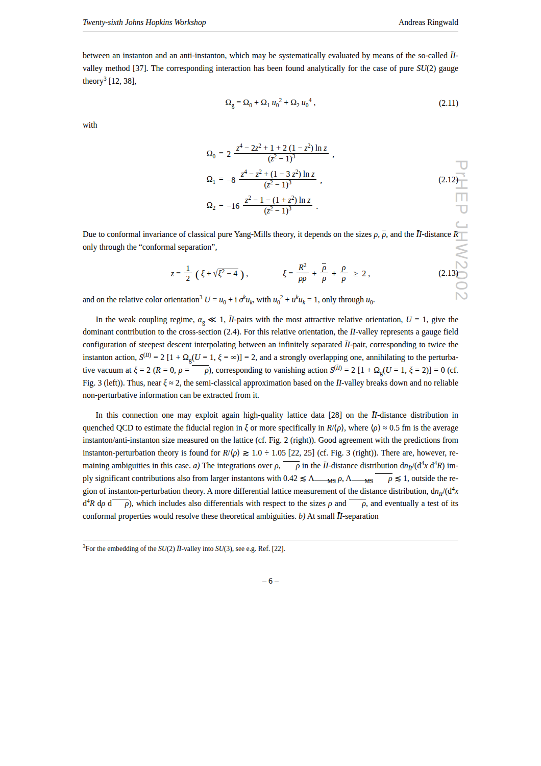PrHEP JHW2002
Twenty-sixth Johns Hopkins Workshop Andreas Ringwald
between an instanton and an anti-instanton, which may be systematically evaluated by means of the so-called ĪI-valley method [37]. The corresponding interaction has been found analytically for the case of pure SU(2) gauge theory3 [12, 38],
Ωg = Ω0 + Ω1 u02 + Ω2 u04 , (2.11)
with
| Ω 0 | = | 2 z 4 − 2 z 2 + 1 + 2 (1 − z 2 ) ln z ( z 2 − 1) 3 , |
| Ω 1 | = | −8 z 4 − z 2 + (1 − 3 z 2 ) ln z ( z 2 − 1) 3 , |
| Ω 2 | = | −16 z 2 − 1 − (1 + z 2 ) ln z ( z 2 − 1) 3 . |
(2.12)
Due to conformal invariance of classical pure Yang-Mills theory, it depends on the sizes ρ, ρ, and the ĪI-distance R only through the “conformal separation”,
z = 12 ( ξ + √ξ2 − 4 ) , ξ = R2 ρρ + ρρ + ρρ ≥ 2 , (2.13)
and on the relative color orientation3 U = u0 + i σkuk, with u02 + ukuk = 1, only through u0.
In the weak coupling regime, αg ≪ 1, ĪI-pairs with the most attractive relative orientation, U = 1, give the dominant contribution to the cross-section (2.4). For this relative orientation, the ĪI-valley represents a gauge field configuration of steepest descent interpolating between an infinitely separated ĪI-pair, corresponding to twice the instanton action, S(ĪI) = 2 [1 + Ωg(U = 1, ξ = ∞)] = 2, and a strongly overlapping one, annihilating to the perturbative vacuum at ξ = 2 (R = 0, ρ = ρ), corresponding to vanishing action S(ĪI) = 2 [1 + Ωg(U = 1, ξ = 2)] = 0 (cf. Fig. 3 (left)). Thus, near ξ ≈ 2, the semi-classical approximation based on the ĪI-valley breaks down and no reliable non-perturbative information can be extracted from it.
In this connection one may exploit again high-quality lattice data [28] on the ĪI-distance distribution in quenched QCD to estimate the fiducial region in ξ or more specifically in R/⟨ρ⟩, where ⟨ρ⟩ ≈ 0.5 fm is the average instanton/anti-instanton size measured on the lattice (cf. Fig. 2 (right)). Good agreement with the predictions from instanton-perturbation theory is found for R/⟨ρ⟩ ≳ 1.0 ÷ 1.05 [22, 25] (cf. Fig. 3 (right)). There are, however, remaining ambiguities in this case. a) The integrations over ρ, ρ in the ĪI-distance distribution dnĪI/(d4x d4R) imply significant contributions also from larger instantons with 0.42 ≲ ΛMS ρ, ΛMS ρ ≲ 1, outside the region of instanton-perturbation theory. A more differential lattice measurement of the distance distribution, dnĪI/(d4x d4R dρ dρ), which includes also differentials with respect to the sizes ρ and ρ, and eventually a test of its conformal properties would resolve these theoretical ambiguities. b) At small ĪI-separation
3For the embedding of the SU(2) ĪI-valley into SU(3), see e.g. Ref. [22].
– 6 –